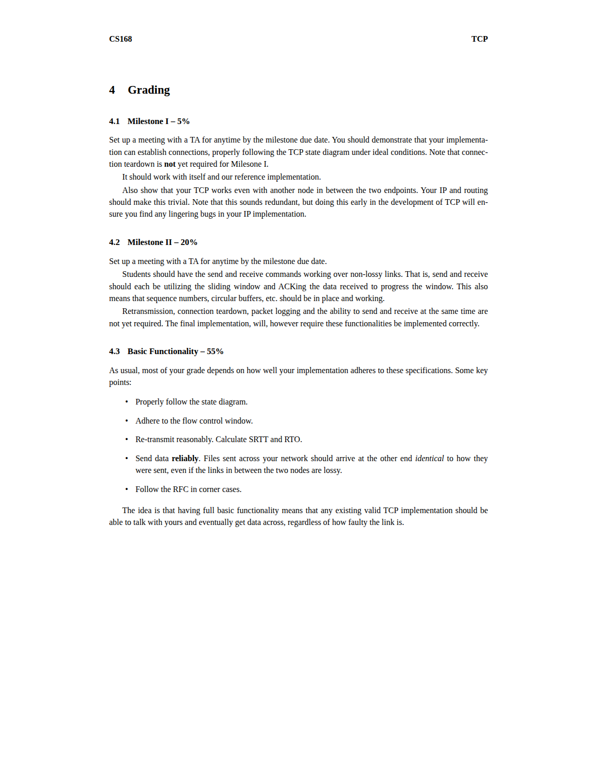CS168 TCP
4 Grading
4.1 Milestone I – 5%
Set up a meeting with a TA for anytime by the milestone due date. You should demonstrate that your implementation can establish connections, properly following the TCP state diagram under ideal conditions. Note that connection teardown is not yet required for Milesone I.
It should work with itself and our reference implementation.
Also show that your TCP works even with another node in between the two endpoints. Your IP and routing should make this trivial. Note that this sounds redundant, but doing this early in the development of TCP will ensure you find any lingering bugs in your IP implementation.
4.2 Milestone II – 20%
Set up a meeting with a TA for anytime by the milestone due date.
Students should have the send and receive commands working over non-lossy links. That is, send and receive should each be utilizing the sliding window and ACKing the data received to progress the window. This also means that sequence numbers, circular buffers, etc. should be in place and working.
Retransmission, connection teardown, packet logging and the ability to send and receive at the same time are not yet required. The final implementation, will, however require these functionalities be implemented correctly.
4.3 Basic Functionality – 55%
As usual, most of your grade depends on how well your implementation adheres to these specifications. Some key points:
Properly follow the state diagram.
Adhere to the flow control window.
Re-transmit reasonably. Calculate SRTT and RTO.
Send data reliably. Files sent across your network should arrive at the other end identical to how they were sent, even if the links in between the two nodes are lossy.
Follow the RFC in corner cases.
The idea is that having full basic functionality means that any existing valid TCP implementation should be able to talk with yours and eventually get data across, regardless of how faulty the link is.